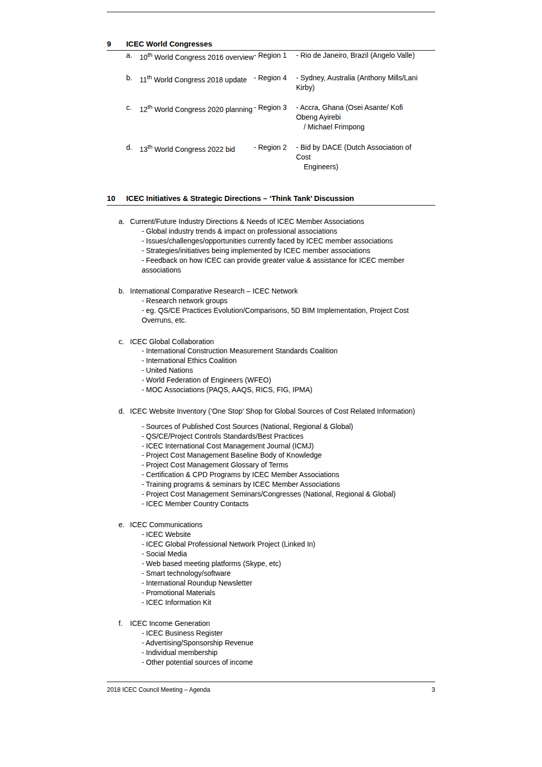9 ICEC World Congresses
| a. | 10 th World Congress 2016 overview | - Region 1 | - Rio de Janeiro, Brazil (Angelo Valle) |
| b. | 11 th World Congress 2018 update | - Region 4 | - Sydney, Australia (Anthony Mills/Lani Kirby) |
| c. | 12 th World Congress 2020 planning | - Region 3 | - Accra, Ghana (Osei Asante/ Kofi Obeng Ayirebi / Michael Frimpong |
| d. | 13 th World Congress 2022 bid | - Region 2 | - Bid by DACE (Dutch Association of Cost Engineers) |
10 ICEC Initiatives & Strategic Directions – ‘Think Tank’ Discussion
a. Current/Future Industry Directions & Needs of ICEC Member Associations
- Global industry trends & impact on professional associations
- Issues/challenges/opportunities currently faced by ICEC member associations
- Strategies/initiatives being implemented by ICEC member associations
- Feedback on how ICEC can provide greater value & assistance for ICEC member associations
b. International Comparative Research – ICEC Network
- Research network groups
- eg. QS/CE Practices Evolution/Comparisons, 5D BIM Implementation, Project Cost Overruns, etc.
c. ICEC Global Collaboration
- International Construction Measurement Standards Coalition
- International Ethics Coalition
- United Nations
- World Federation of Engineers (WFEO)
- MOC Associations (PAQS, AAQS, RICS, FIG, IPMA)
d. ICEC Website Inventory (‘One Stop’ Shop for Global Sources of Cost Related Information)
- Sources of Published Cost Sources (National, Regional & Global)
- QS/CE/Project Controls Standards/Best Practices
- ICEC International Cost Management Journal (ICMJ)
- Project Cost Management Baseline Body of Knowledge
- Project Cost Management Glossary of Terms
- Certification & CPD Programs by ICEC Member Associations
- Training programs & seminars by ICEC Member Associations
- Project Cost Management Seminars/Congresses (National, Regional & Global)
- ICEC Member Country Contacts
e. ICEC Communications
- ICEC Website
- ICEC Global Professional Network Project (Linked In)
- Social Media
- Web based meeting platforms (Skype, etc)
- Smart technology/software
- International Roundup Newsletter
- Promotional Materials
- ICEC Information Kit
f. ICEC Income Generation
- ICEC Business Register
- Advertising/Sponsorship Revenue
- Individual membership
- Other potential sources of income
2018 ICEC Council Meeting – Agenda 3